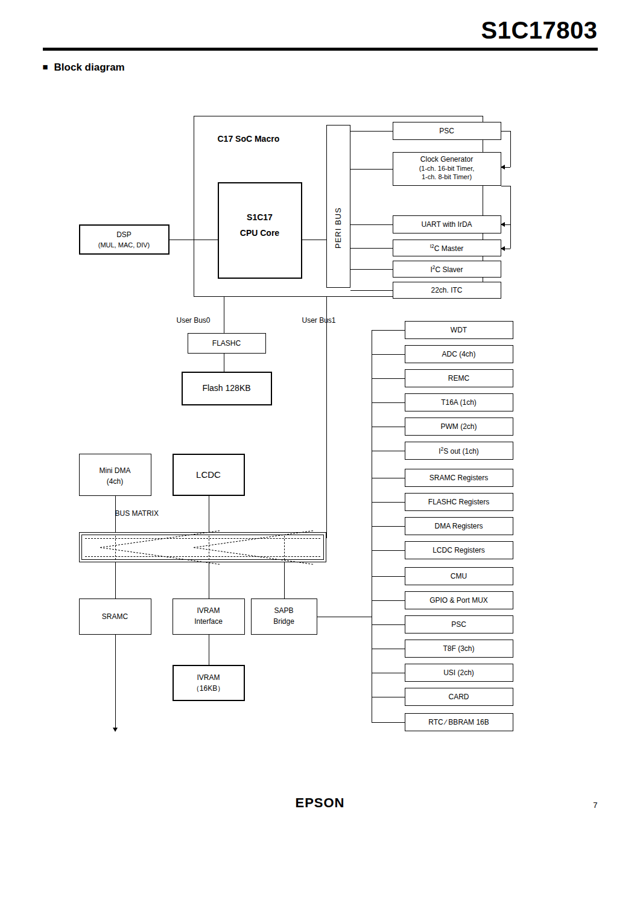S1C17803
Block diagram
C17 SoC Macro
PERI BUS
S1C17
CPU Core
DSP
(MUL, MAC, DIV)
PSC
Clock Generator
(1-ch. 16-bit Timer,
1-ch. 8-bit Timer)
UART with IrDA
I2C Master
I2C Slaver
22ch. ITC
User Bus0
User Bus1
FLASHC
Flash 128KB
WDT
ADC (4ch)
REMC
T16A (1ch)
PWM (2ch)
I2S out (1ch)
SRAMC Registers
FLASHC Registers
DMA Registers
LCDC Registers
CMU
GPIO & Port MUX
PSC
T8F (3ch)
USI (2ch)
CARD
RTC ∕ BBRAM 16B
Mini DMA
(4ch)
LCDC
BUS MATRIX
SRAMC
IVRAM
Interface
SAPB
Bridge
IVRAM
（16KB）
EPSON
7